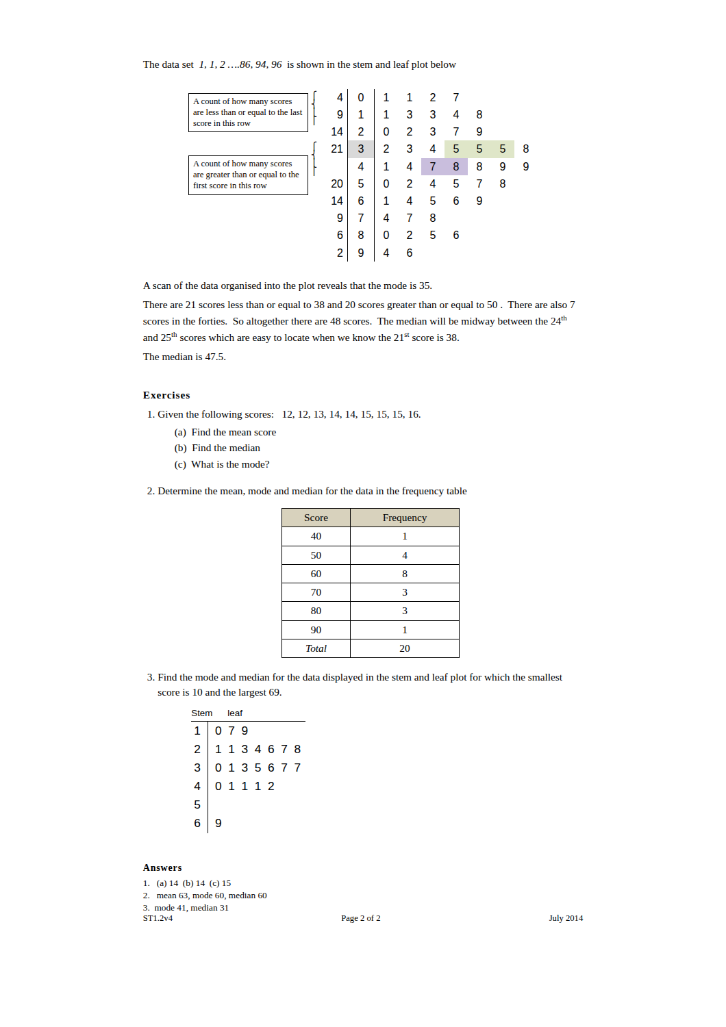The data set 1, 1, 2 ….86, 94, 96 is shown in the stem and leaf plot below
A count of how many scores are less than or equal to the last score in this row
A count of how many scores are greater than or equal to the first score in this row
⎧ ⎨ ⎩ ⎪
⎧ ⎨ ⎩ ⎪
| 4 | 0 | 1 | 1 | 2 | 7 | | | |
| 9 | 1 | 1 | 3 | 3 | 4 | 8 | | |
| 14 | 2 | 0 | 2 | 3 | 7 | 9 | | |
| 21 | 3 | 2 | 3 | 4 | 5 | 5 | 5 | 8 |
| | 4 | 1 | 4 | 7 | 8 | 8 | 9 | 9 |
| 20 | 5 | 0 | 2 | 4 | 5 | 7 | 8 | |
| 14 | 6 | 1 | 4 | 5 | 6 | 9 | | |
| 9 | 7 | 4 | 7 | 8 | | | | |
| 6 | 8 | 0 | 2 | 5 | 6 | | | |
| 2 | 9 | 4 | 6 | | | | | |
A scan of the data organised into the plot reveals that the mode is 35.
There are 21 scores less than or equal to 38 and 20 scores greater than or equal to 50 . There are also 7 scores in the forties. So altogether there are 48 scores. The median will be midway between the 24th and 25th scores which are easy to locate when we know the 21st score is 38.
The median is 47.5.
Exercises
Given the following scores: 12, 12, 13, 14, 14, 15, 15, 15, 16.
(a) Find the mean score
(b) Find the median
(c) What is the mode?
Determine the mean, mode and median for the data in the frequency table
| Score | Frequency |
| --- | --- |
| 40 | 1 |
| 50 | 4 |
| 60 | 8 |
| 70 | 3 |
| 80 | 3 |
| 90 | 1 |
| Total | 20 |
Find the mode and median for the data displayed in the stem and leaf plot for which the smallest score is 10 and the largest 69.
Stem leaf
| 1 | 0 7 9 |
| 2 | 1 1 3 4 6 7 8 |
| 3 | 0 1 3 5 6 7 7 |
| 4 | 0 1 1 1 2 |
| 5 | |
| 6 | 9 |
Answers
1. (a) 14 (b) 14 (c) 15
2. mean 63, mode 60, median 60
3. mode 41, median 31
ST1.2v4 Page 2 of 2 July 2014